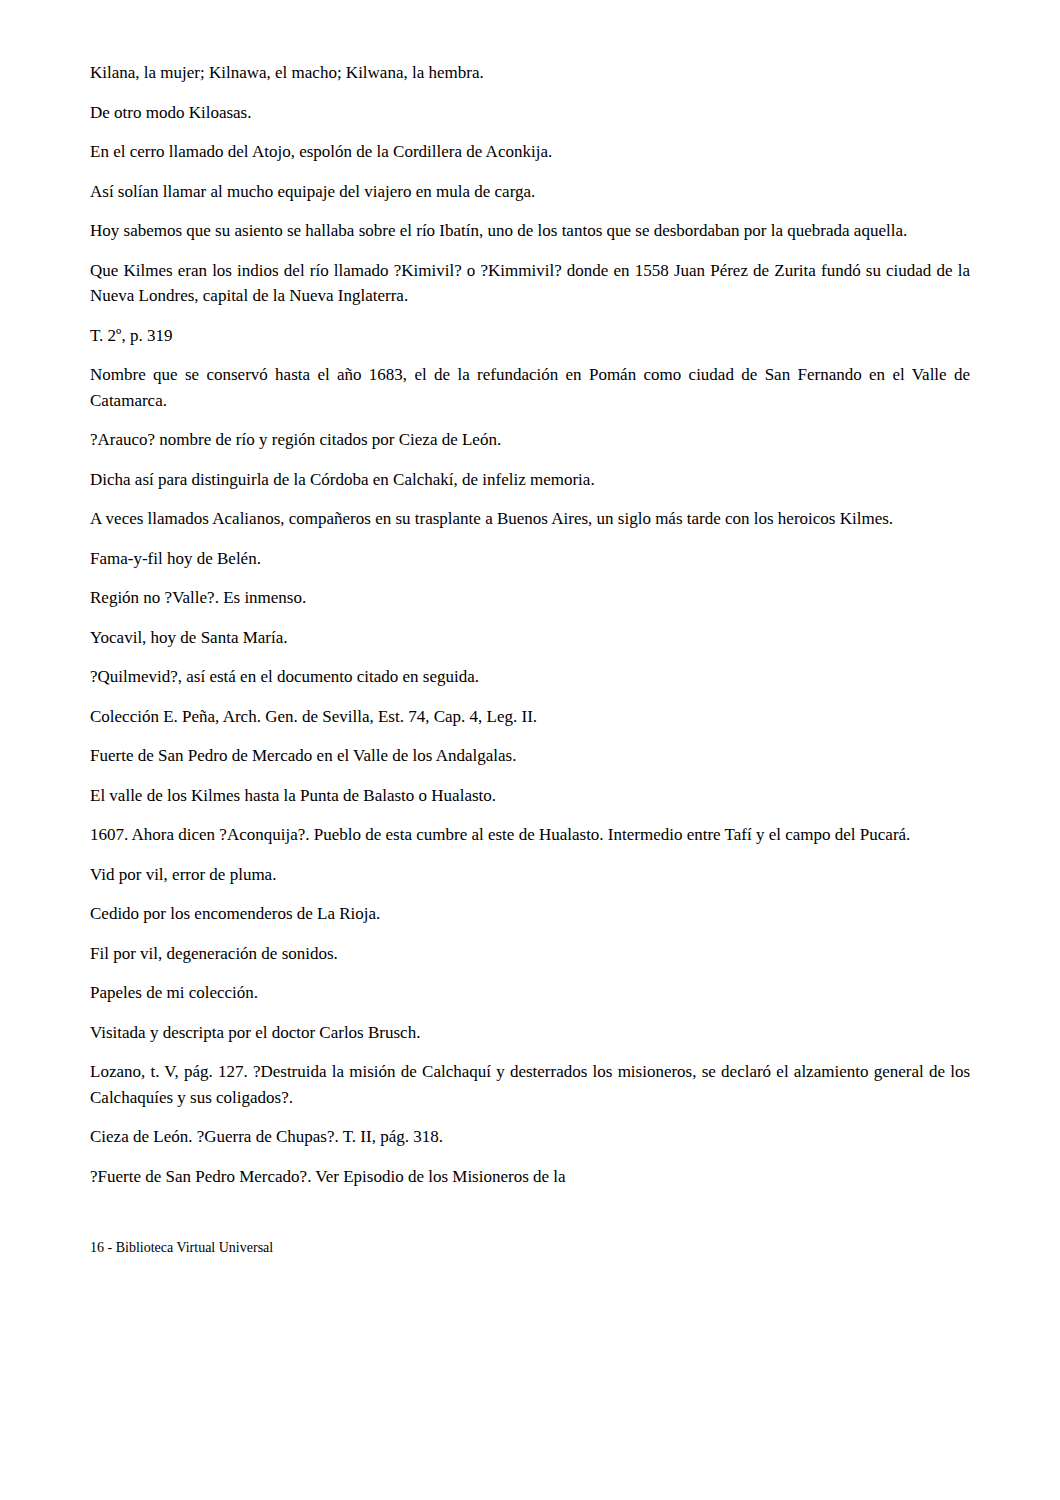Kilana, la mujer; Kilnawa, el macho; Kilwana, la hembra.
De otro modo Kiloasas.
En el cerro llamado del Atojo, espolón de la Cordillera de Aconkija.
Así solían llamar al mucho equipaje del viajero en mula de carga.
Hoy sabemos que su asiento se hallaba sobre el río Ibatín, uno de los tantos que se desbordaban por la quebrada aquella.
Que Kilmes eran los indios del río llamado ?Kimivil? o ?Kimmivil? donde en 1558 Juan Pérez de Zurita fundó su ciudad de la Nueva Londres, capital de la Nueva Inglaterra.
T. 2º, p. 319
Nombre que se conservó hasta el año 1683, el de la refundación en Pomán como ciudad de San Fernando en el Valle de Catamarca.
?Arauco? nombre de río y región citados por Cieza de León.
Dicha así para distinguirla de la Córdoba en Calchakí, de infeliz memoria.
A veces llamados Acalianos, compañeros en su trasplante a Buenos Aires, un siglo más tarde con los heroicos Kilmes.
Fama-y-fil hoy de Belén.
Región no ?Valle?. Es inmenso.
Yocavil, hoy de Santa María.
?Quilmevid?, así está en el documento citado en seguida.
Colección E. Peña, Arch. Gen. de Sevilla, Est. 74, Cap. 4, Leg. II.
Fuerte de San Pedro de Mercado en el Valle de los Andalgalas.
El valle de los Kilmes hasta la Punta de Balasto o Hualasto.
1607. Ahora dicen ?Aconquija?. Pueblo de esta cumbre al este de Hualasto. Intermedio entre Tafí y el campo del Pucará.
Vid por vil, error de pluma.
Cedido por los encomenderos de La Rioja.
Fil por vil, degeneración de sonidos.
Papeles de mi colección.
Visitada y descripta por el doctor Carlos Brusch.
Lozano, t. V, pág. 127. ?Destruida la misión de Calchaquí y desterrados los misioneros, se declaró el alzamiento general de los Calchaquíes y sus coligados?.
Cieza de León. ?Guerra de Chupas?. T. II, pág. 318.
?Fuerte de San Pedro Mercado?. Ver Episodio de los Misioneros de la
16 - Biblioteca Virtual Universal